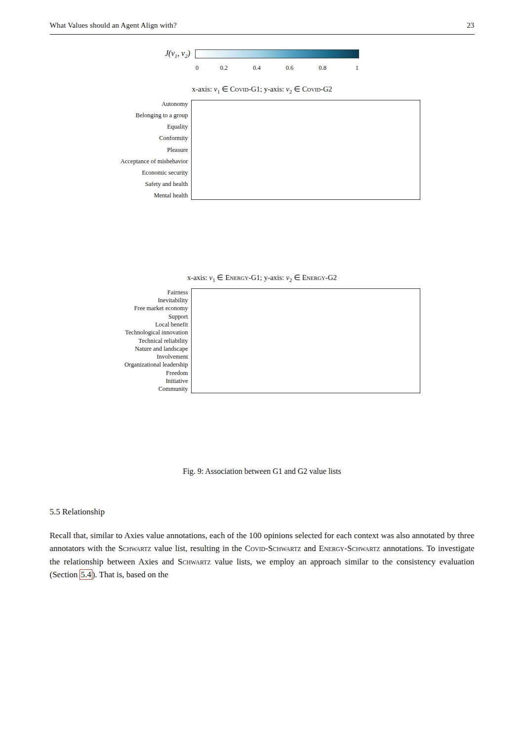What Values should an Agent Align with? 23
J(v 1, v 2)
J(v 1, v 2) 00.20.40.60.81
x-axis: v 1 ∈ Covid-G1; y-axis: v 2 ∈ Covid-G2
Autonomy Belonging to a group Equality Conformity Pleasure Acceptance of misbehavior Economic security Safety and health Mental health
x-axis: v 1 ∈ Energy-G1; y-axis: v 2 ∈ Energy-G2
Fairness Inevitability Free market economy Support Local benefit Technological innovation Technical reliability Nature and landscape Involvement Organizational leadership Freedom Initiative Community
Fig. 9: Association between G1 and G2 value lists
5.5 Relationship
Recall that, similar to Axies value annotations, each of the 100 opinions selected for each context was also annotated by three annotators with the Schwartz value list, resulting in the Covid-Schwartz and Energy-Schwartz annotations. To investigate the relationship between Axies and Schwartz value lists, we employ an approach similar to the consistency evaluation (Section 5.4). That is, based on the